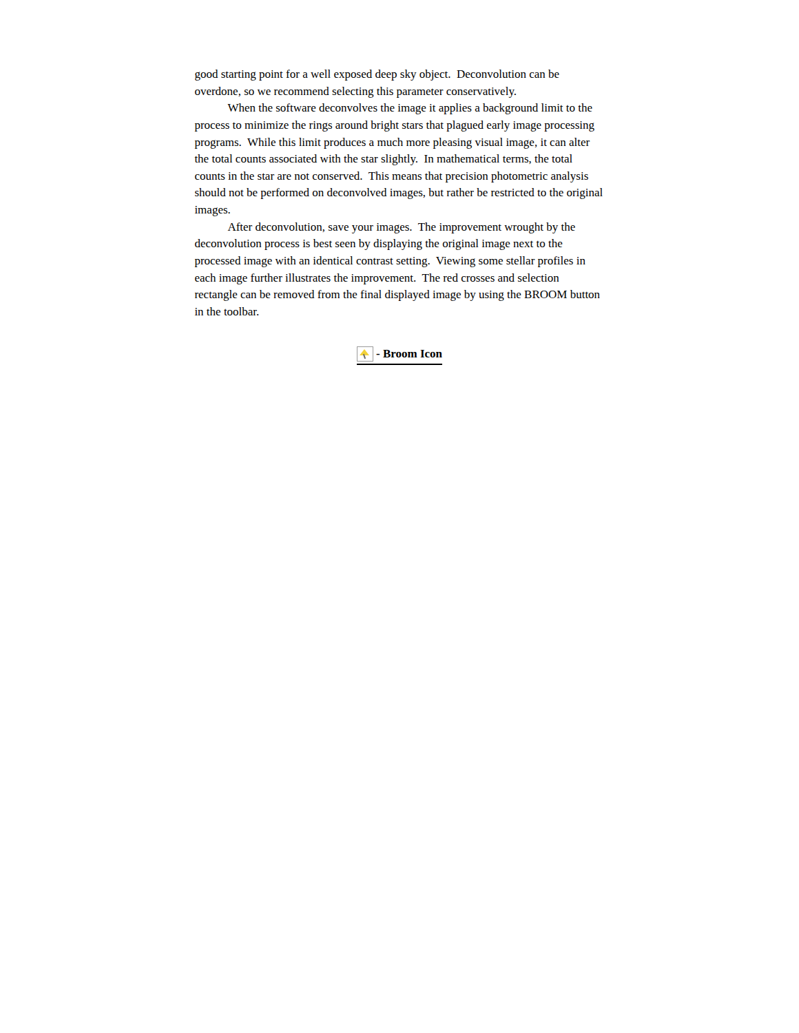good starting point for a well exposed deep sky object. Deconvolution can be overdone, so we recommend selecting this parameter conservatively.
When the software deconvolves the image it applies a background limit to the process to minimize the rings around bright stars that plagued early image processing programs. While this limit produces a much more pleasing visual image, it can alter the total counts associated with the star slightly. In mathematical terms, the total counts in the star are not conserved. This means that precision photometric analysis should not be performed on deconvolved images, but rather be restricted to the original images.
After deconvolution, save your images. The improvement wrought by the deconvolution process is best seen by displaying the original image next to the processed image with an identical contrast setting. Viewing some stellar profiles in each image further illustrates the improvement. The red crosses and selection rectangle can be removed from the final displayed image by using the BROOM button in the toolbar.
- Broom Icon